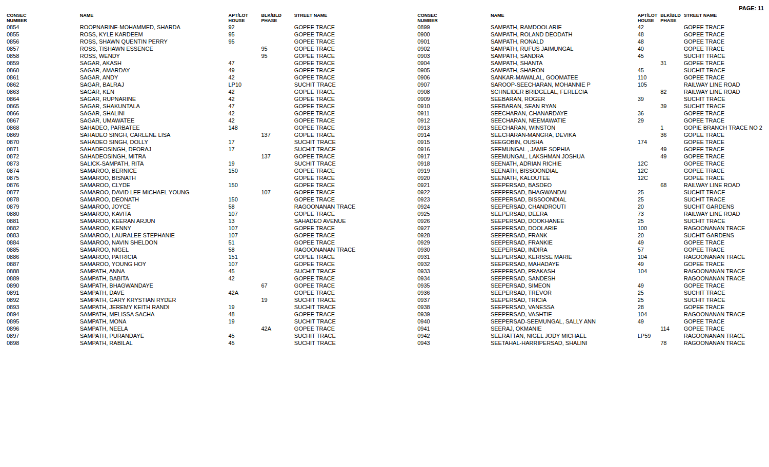PAGE: 11
| CONSEC NUMBER | NAME | APT/LOT HOUSE | BLK/BLD PHASE | STREET NAME | | CONSEC NUMBER | NAME | APT/LOT HOUSE | BLK/BLD PHASE | STREET NAME |
| --- | --- | --- | --- | --- | --- | --- | --- | --- | --- | --- |
| 0854 | ROOPNARINE-MOHAMMED, SHARDA | 92 | | GOPEE TRACE | | 0899 | SAMPATH, RAMDOOLARIE | 42 | | GOPEE TRACE |
| 0855 | ROSS, KYLE KARDEEM | 95 | | GOPEE TRACE | | 0900 | SAMPATH, ROLAND DEODATH | 48 | | GOPEE TRACE |
| 0856 | ROSS, SHAWN QUENTIN PERRY | 95 | | GOPEE TRACE | | 0901 | SAMPATH, RONALD | 48 | | GOPEE TRACE |
| 0857 | ROSS, TISHAWN ESSENCE | | 95 | GOPEE TRACE | | 0902 | SAMPATH, RUFUS JAIMUNGAL | 40 | | GOPEE TRACE |
| 0858 | ROSS, WENDY | | 95 | GOPEE TRACE | | 0903 | SAMPATH, SANDRA | 45 | | SUCHIT TRACE |
| 0859 | SAGAR, AKASH | 47 | | GOPEE TRACE | | 0904 | SAMPATH, SHANTA | | 31 | GOPEE TRACE |
| 0860 | SAGAR, AMARDAY | 49 | | GOPEE TRACE | | 0905 | SAMPATH, SHARON | 45 | | SUCHIT TRACE |
| 0861 | SAGAR, ANDY | 42 | | GOPEE TRACE | | 0906 | SANKAR-MAWALAL, GOOMATEE | 110 | | GOPEE TRACE |
| 0862 | SAGAR, BALRAJ | LP10 | | SUCHIT TRACE | | 0907 | SAROOP-SEECHARAN, MOHANNIE P | 105 | | RAILWAY LINE ROAD |
| 0863 | SAGAR, KEN | 42 | | GOPEE TRACE | | 0908 | SCHNEIDER BRIDGELAL, FERLECIA | | 82 | RAILWAY LINE ROAD |
| 0864 | SAGAR, RUPNARINE | 42 | | GOPEE TRACE | | 0909 | SEEBARAN, ROGER | 39 | | SUCHIT TRACE |
| 0865 | SAGAR, SHAKUNTALA | 47 | | GOPEE TRACE | | 0910 | SEEBARAN, SEAN RYAN | | 39 | SUCHIT TRACE |
| 0866 | SAGAR, SHALINI | 42 | | GOPEE TRACE | | 0911 | SEECHARAN, CHANARDAYE | 36 | | GOPEE TRACE |
| 0867 | SAGAR, UMAWATEE | 42 | | GOPEE TRACE | | 0912 | SEECHARAN, NEEMAWATIE | 29 | | GOPEE TRACE |
| 0868 | SAHADEO, PARBATEE | 148 | | GOPEE TRACE | | 0913 | SEECHARAN, WINSTON | | 1 | GOPIE BRANCH TRACE NO 2 |
| 0869 | SAHADEO SINGH, CARLENE LISA | | 137 | GOPEE TRACE | | 0914 | SEECHARAN-MANGRA, DEVIKA | | 36 | GOPEE TRACE |
| 0870 | SAHADEO SINGH, DOLLY | 17 | | SUCHIT TRACE | | 0915 | SEEGOBIN, OUSHA | 174 | | GOPEE TRACE |
| 0871 | SAHADEOSINGH, DEORAJ | 17 | | SUCHIT TRACE | | 0916 | SEEMUNGAL , JAMIE SOPHIA | | 49 | GOPEE TRACE |
| 0872 | SAHADEOSINGH, MITRA | | 137 | GOPEE TRACE | | 0917 | SEEMUNGAL, LAKSHMAN JOSHUA | | 49 | GOPEE TRACE |
| 0873 | SALICK-SAMPATH, RITA | 19 | | SUCHIT TRACE | | 0918 | SEENATH, ADRIAN RICHIE | 12C | | GOPEE TRACE |
| 0874 | SAMAROO, BERNICE | 150 | | GOPEE TRACE | | 0919 | SEENATH, BISSOONDIAL | 12C | | GOPEE TRACE |
| 0875 | SAMAROO, BISNATH | | | GOPEE TRACE | | 0920 | SEENATH, KALOUTEE | 12C | | GOPEE TRACE |
| 0876 | SAMAROO, CLYDE | 150 | | GOPEE TRACE | | 0921 | SEEPERSAD, BASDEO | | 68 | RAILWAY LINE ROAD |
| 0877 | SAMAROO, DAVID LEE MICHAEL YOUNG | | 107 | GOPEE TRACE | | 0922 | SEEPERSAD, BHAGWANDAI | 25 | | SUCHIT TRACE |
| 0878 | SAMAROO, DEONATH | 150 | | GOPEE TRACE | | 0923 | SEEPERSAD, BISSOONDIAL | 25 | | SUCHIT TRACE |
| 0879 | SAMAROO, JOYCE | 58 | | RAGOONANAN TRACE | | 0924 | SEEPERSAD, CHANDROUTI | 20 | | SUCHIT GARDENS |
| 0880 | SAMAROO, KAVITA | 107 | | GOPEE TRACE | | 0925 | SEEPERSAD, DEERA | 73 | | RAILWAY LINE ROAD |
| 0881 | SAMAROO, KEERAN ARJUN | 13 | | SAHADEO AVENUE | | 0926 | SEEPERSAD, DOOKHANEE | 25 | | SUCHIT TRACE |
| 0882 | SAMAROO, KENNY | 107 | | GOPEE TRACE | | 0927 | SEEPERSAD, DOOLARIE | 100 | | RAGOONANAN TRACE |
| 0883 | SAMAROO, LAURALEE STEPHANIE | 107 | | GOPEE TRACE | | 0928 | SEEPERSAD, FRANK | 20 | | SUCHIT GARDENS |
| 0884 | SAMAROO, NAVIN SHELDON | 51 | | GOPEE TRACE | | 0929 | SEEPERSAD, FRANKIE | 49 | | GOPEE TRACE |
| 0885 | SAMAROO, NIGEL | 58 | | RAGOONANAN TRACE | | 0930 | SEEPERSAD, INDIRA | 57 | | GOPEE TRACE |
| 0886 | SAMAROO, PATRICIA | 151 | | GOPEE TRACE | | 0931 | SEEPERSAD, KERISSE MARIE | 104 | | RAGOONANAN TRACE |
| 0887 | SAMAROO, YOUNG HOY | 107 | | GOPEE TRACE | | 0932 | SEEPERSAD, MAHADAYE | 49 | | GOPEE TRACE |
| 0888 | SAMPATH, ANNA | 45 | | SUCHIT TRACE | | 0933 | SEEPERSAD, PRAKASH | 104 | | RAGOONANAN TRACE |
| 0889 | SAMPATH, BABITA | 42 | | GOPEE TRACE | | 0934 | SEEPERSAD, SANDESH | | | RAGOONANAN TRACE |
| 0890 | SAMPATH, BHAGWANDAYE | | 67 | GOPEE TRACE | | 0935 | SEEPERSAD, SIMEON | 49 | | GOPEE TRACE |
| 0891 | SAMPATH, DAVE | 42A | | GOPEE TRACE | | 0936 | SEEPERSAD, TREVOR | 25 | | SUCHIT TRACE |
| 0892 | SAMPATH, GARY KRYSTIAN RYDER | | 19 | SUCHIT TRACE | | 0937 | SEEPERSAD, TRICIA | 25 | | SUCHIT TRACE |
| 0893 | SAMPATH, JEREMY KEITH RANDI | 19 | | SUCHIT TRACE | | 0938 | SEEPERSAD, VANESSA | 28 | | GOPEE TRACE |
| 0894 | SAMPATH, MELISSA SACHA | 48 | | GOPEE TRACE | | 0939 | SEEPERSAD, VASHTIE | 104 | | RAGOONANAN TRACE |
| 0895 | SAMPATH, MONA | 19 | | SUCHIT TRACE | | 0940 | SEEPERSAD-SEEMUNGAL, SALLY ANN | 49 | | GOPEE TRACE |
| 0896 | SAMPATH, NEELA | | 42A | GOPEE TRACE | | 0941 | SEERAJ, OKMANIE | | 114 | GOPEE TRACE |
| 0897 | SAMPATH, PURANDAYE | 45 | | SUCHIT TRACE | | 0942 | SEERATTAN, NIGEL JODY MICHAEL | LP59 | | RAGOONANAN TRACE |
| 0898 | SAMPATH, RABILAL | 45 | | SUCHIT TRACE | | 0943 | SEETAHAL-HARRIPERSAD, SHALINI | | 78 | RAGOONANAN TRACE |